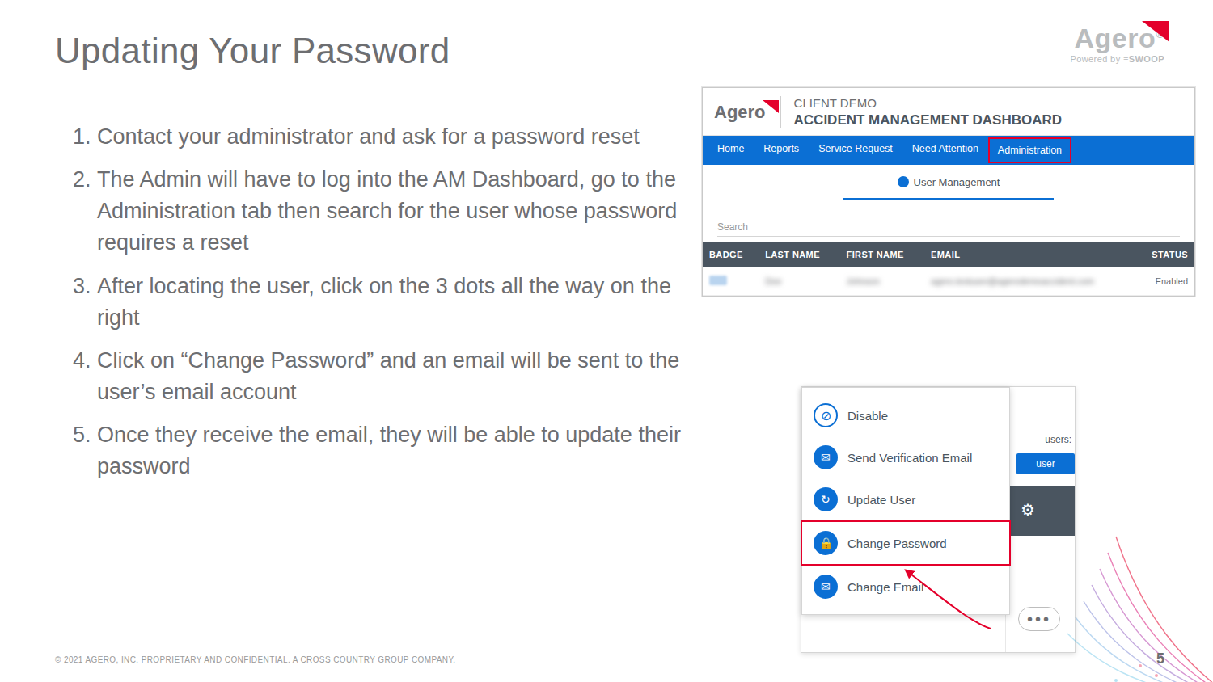Updating Your Password
Agero®
Powered by ≡SWOOP
Contact your administrator and ask for a password reset
The Admin will have to log into the AM Dashboard, go to the Administration tab then search for the user whose password requires a reset
After locating the user, click on the 3 dots all the way on the right
Click on “Change Password” and an email will be sent to the user’s email account
Once they receive the email, they will be able to update their password
Agero
CLIENT DEMO
ACCIDENT MANAGEMENT DASHBOARD
Home Reports Service Request Need Attention Administration
User Management
Search
| BADGE | LAST NAME | FIRST NAME | EMAIL | STATUS |
| --- | --- | --- | --- | --- |
| | Doe | Johnson | agero.testuser@agerodemoaccident.com | Enabled |
users:
user
⚙
⊘Disable
✉Send Verification Email
↻Update User
🔒Change Password
✉Change Email
•••
© 2021 AGERO, INC. PROPRIETARY AND CONFIDENTIAL. A CROSS COUNTRY GROUP COMPANY.
5